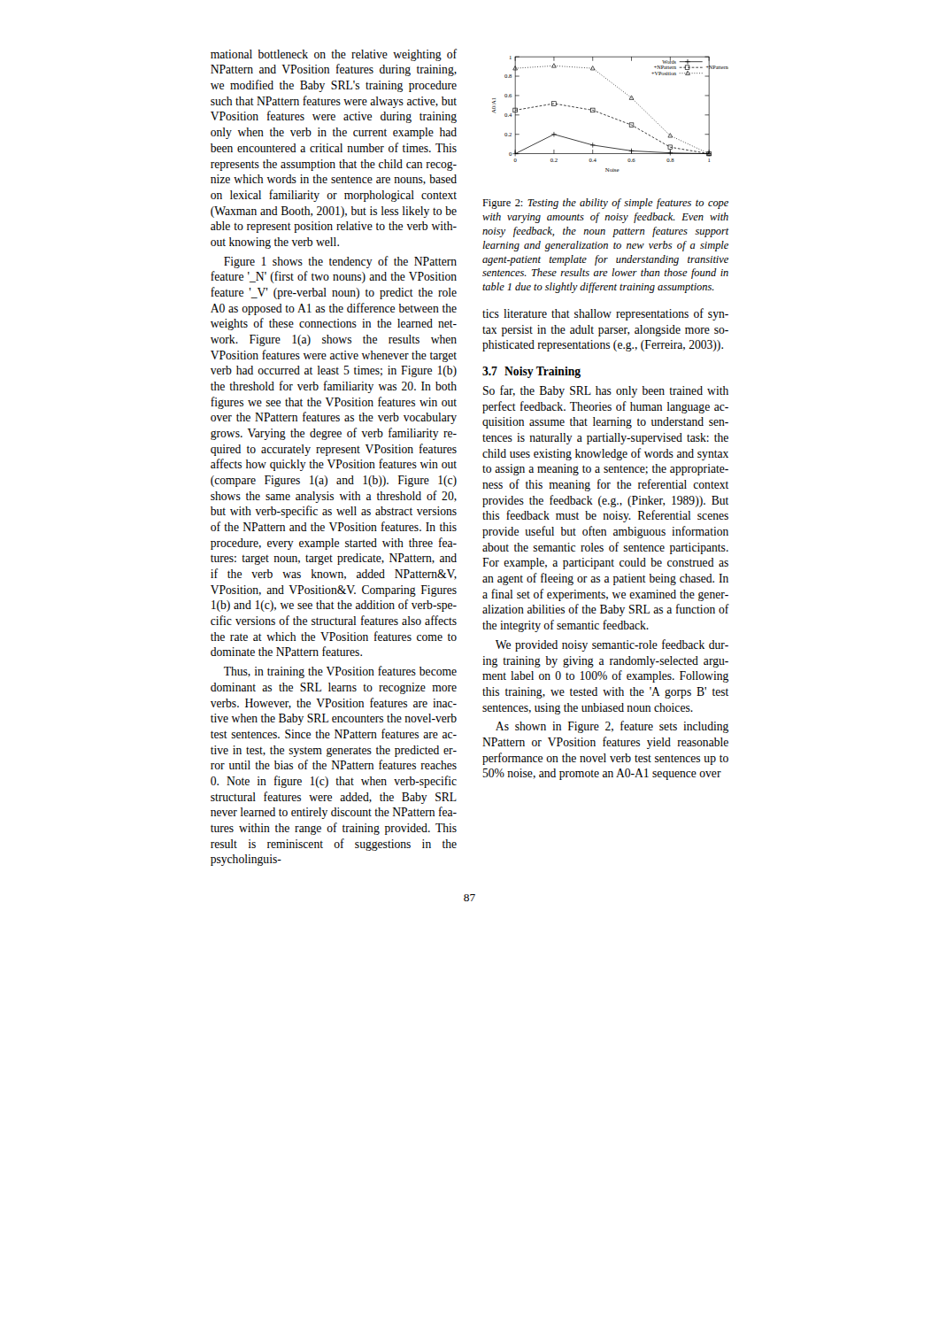mational bottleneck on the relative weighting of NPattern and VPosition features during training, we modified the Baby SRL's training procedure such that NPattern features were always active, but VPosition features were active during training only when the verb in the current example had been encountered a critical number of times. This represents the assumption that the child can recognize which words in the sentence are nouns, based on lexical familiarity or morphological context (Waxman and Booth, 2001), but is less likely to be able to represent position relative to the verb without knowing the verb well.
Figure 1 shows the tendency of the NPattern feature '_N' (first of two nouns) and the VPosition feature '_V' (pre-verbal noun) to predict the role A0 as opposed to A1 as the difference between the weights of these connections in the learned network. Figure 1(a) shows the results when VPosition features were active whenever the target verb had occurred at least 5 times; in Figure 1(b) the threshold for verb familiarity was 20. In both figures we see that the VPosition features win out over the NPattern features as the verb vocabulary grows. Varying the degree of verb familiarity required to accurately represent VPosition features affects how quickly the VPosition features win out (compare Figures 1(a) and 1(b)). Figure 1(c) shows the same analysis with a threshold of 20, but with verb-specific as well as abstract versions of the NPattern and the VPosition features. In this procedure, every example started with three features: target noun, target predicate, NPattern, and if the verb was known, added NPattern&V, VPosition, and VPosition&V. Comparing Figures 1(b) and 1(c), we see that the addition of verb-specific versions of the structural features also affects the rate at which the VPosition features come to dominate the NPattern features.
Thus, in training the VPosition features become dominant as the SRL learns to recognize more verbs. However, the VPosition features are inactive when the Baby SRL encounters the novel-verb test sentences. Since the NPattern features are active in test, the system generates the predicted error until the bias of the NPattern features reaches 0. Note in figure 1(c) that when verb-specific structural features were added, the Baby SRL never learned to entirely discount the NPattern features within the range of training provided. This result is reminiscent of suggestions in the psycholinguis-
1 0.8 0.6 0.4 0.2 0 0 0.2 0.4 0.6 0.8 1 Noise A0/A1 Words +NPattern x +NPattern&V +VPosition
Figure 2: Testing the ability of simple features to cope with varying amounts of noisy feedback. Even with noisy feedback, the noun pattern features support learning and generalization to new verbs of a simple agent-patient template for understanding transitive sentences. These results are lower than those found in table 1 due to slightly different training assumptions.
tics literature that shallow representations of syntax persist in the adult parser, alongside more sophisticated representations (e.g., (Ferreira, 2003)).
3.7 Noisy Training
So far, the Baby SRL has only been trained with perfect feedback. Theories of human language acquisition assume that learning to understand sentences is naturally a partially-supervised task: the child uses existing knowledge of words and syntax to assign a meaning to a sentence; the appropriateness of this meaning for the referential context provides the feedback (e.g., (Pinker, 1989)). But this feedback must be noisy. Referential scenes provide useful but often ambiguous information about the semantic roles of sentence participants. For example, a participant could be construed as an agent of fleeing or as a patient being chased. In a final set of experiments, we examined the generalization abilities of the Baby SRL as a function of the integrity of semantic feedback.
We provided noisy semantic-role feedback during training by giving a randomly-selected argument label on 0 to 100% of examples. Following this training, we tested with the 'A gorps B' test sentences, using the unbiased noun choices.
As shown in Figure 2, feature sets including NPattern or VPosition features yield reasonable performance on the novel verb test sentences up to 50% noise, and promote an A0-A1 sequence over
87